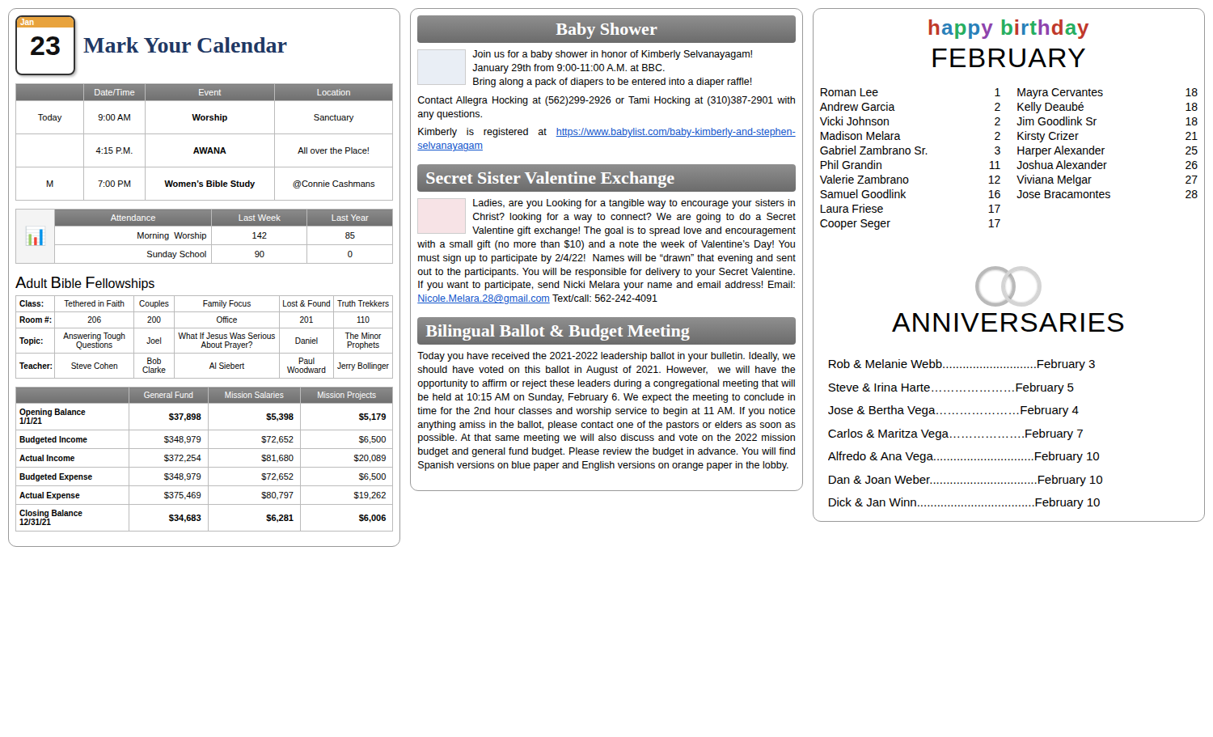Jan
23
Mark Your Calendar
| | Date/Time | Event | Location |
| --- | --- | --- | --- |
| Today | 9:00 AM | Worship | Sanctuary |
| | 4:15 P.M. | AWANA | All over the Place! |
| M | 7:00 PM | Women’s Bible Study | @Connie Cashmans |
📊
| Attendance | Last Week | Last Year |
| --- | --- | --- |
| Morning Worship | 142 | 85 |
| Sunday School | 90 | 0 |
Adult Bible Fellowships
| Class: | Tethered in Faith | Couples | Family Focus | Lost & Found | Truth Trekkers |
| Room #: | 206 | 200 | Office | 201 | 110 |
| Topic: | Answering Tough Questions | Joel | What If Jesus Was Serious About Prayer? | Daniel | The Minor Prophets |
| Teacher: | Steve Cohen | Bob Clarke | Al Siebert | Paul Woodward | Jerry Bollinger |
| | General Fund | Mission Salaries | Mission Projects |
| --- | --- | --- | --- |
| Opening Balance 1/1/21 | $37,898 | $5,398 | $5,179 |
| Budgeted Income | $348,979 | $72,652 | $6,500 |
| Actual Income | $372,254 | $81,680 | $20,089 |
| Budgeted Expense | $348,979 | $72,652 | $6,500 |
| Actual Expense | $375,469 | $80,797 | $19,262 |
| Closing Balance 12/31/21 | $34,683 | $6,281 | $6,006 |
Baby Shower
Join us for a baby shower in honor of Kimberly Selvanayagam!
January 29th from 9:00-11:00 A.M. at BBC.
Bring along a pack of diapers to be entered into a diaper raffle!
Contact Allegra Hocking at (562)299-2926 or Tami Hocking at (310)387-2901 with any questions.
Kimberly is registered at https://www.babylist.com/baby-kimberly-and-stephen-selvanayagam
Secret Sister Valentine Exchange
Ladies, are you Looking for a tangible way to encourage your sisters in Christ? looking for a way to connect? We are going to do a Secret Valentine gift exchange! The goal is to spread love and encouragement with a small gift (no more than $10) and a note the week of Valentine’s Day! You must sign up to participate by 2/4/22! Names will be “drawn” that evening and sent out to the participants. You will be responsible for delivery to your Secret Valentine. If you want to participate, send Nicki Melara your name and email address! Email: Nicole.Melara.28@gmail.com Text/call: 562-242-4091
Bilingual Ballot & Budget Meeting
Today you have received the 2021-2022 leadership ballot in your bulletin. Ideally, we should have voted on this ballot in August of 2021. However, we will have the opportunity to affirm or reject these leaders during a congregational meeting that will be held at 10:15 AM on Sunday, February 6. We expect the meeting to conclude in time for the 2nd hour classes and worship service to begin at 11 AM. If you notice anything amiss in the ballot, please contact one of the pastors or elders as soon as possible. At that same meeting we will also discuss and vote on the 2022 mission budget and general fund budget. Please review the budget in advance. You will find Spanish versions on blue paper and English versions on orange paper in the lobby.
happy birthday
FEBRUARY
Roman Lee 1
Andrew Garcia 2
Vicki Johnson 2
Madison Melara 2
Gabriel Zambrano Sr. 3
Phil Grandin 11
Valerie Zambrano 12
Samuel Goodlink 16
Laura Friese 17
Cooper Seger 17
Mayra Cervantes 18
Kelly Deaubé 18
Jim Goodlink Sr 18
Kirsty Crizer 21
Harper Alexander 25
Joshua Alexander 26
Viviana Melgar 27
Jose Bracamontes 28
ANNIVERSARIES
Rob & Melanie Webb............................February 3
Steve & Irina Harte…………………February 5
Jose & Bertha Vega…………………February 4
Carlos & Maritza Vega……………….February 7
Alfredo & Ana Vega..............................February 10
Dan & Joan Weber................................February 10
Dick & Jan Winn...................................February 10